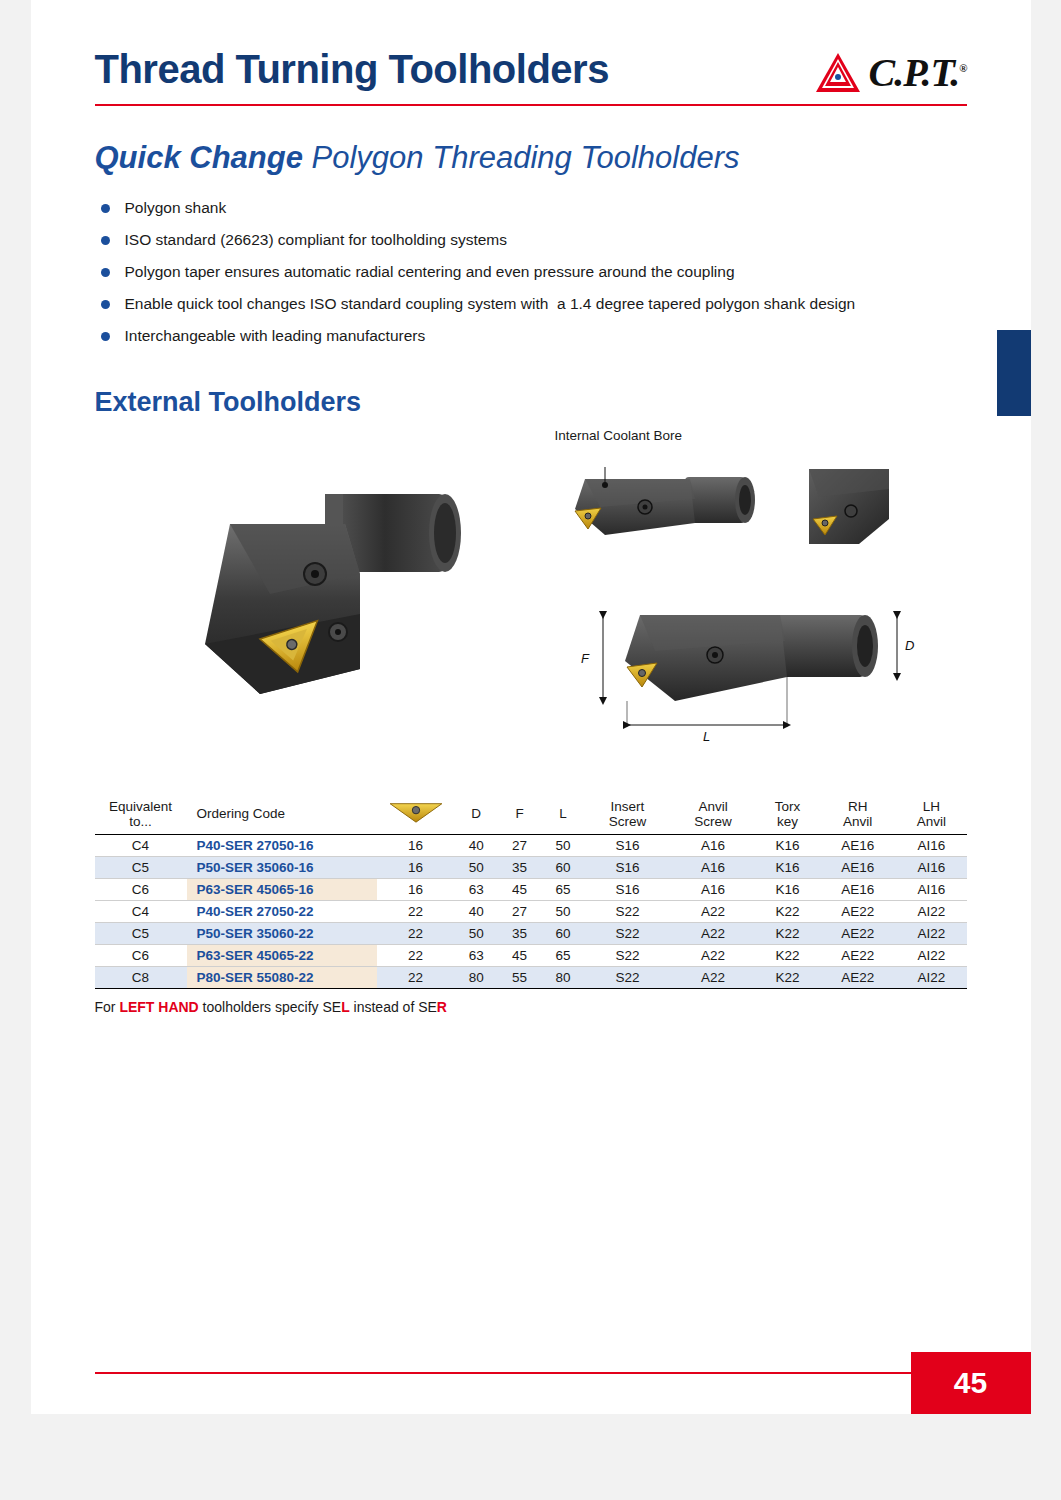Thread Turning Toolholders
C.P.T.®
Quick Change Polygon Threading Toolholders
Polygon shank
ISO standard (26623) compliant for toolholding systems
Polygon taper ensures automatic radial centering and even pressure around the coupling
Enable quick tool changes ISO standard coupling system with a 1.4 degree tapered polygon shank design
Interchangeable with leading manufacturers
External Toolholders
Internal Coolant Bore
D F L
| Equivalent to... | Ordering Code | | D | F | L | Insert Screw | Anvil Screw | Torx key | RH Anvil | LH Anvil |
| --- | --- | --- | --- | --- | --- | --- | --- | --- | --- | --- |
| C4 | P40-SER 27050-16 | 16 | 40 | 27 | 50 | S16 | A16 | K16 | AE16 | AI16 |
| C5 | P50-SER 35060-16 | 16 | 50 | 35 | 60 | S16 | A16 | K16 | AE16 | AI16 |
| C6 | P63-SER 45065-16 | 16 | 63 | 45 | 65 | S16 | A16 | K16 | AE16 | AI16 |
| C4 | P40-SER 27050-22 | 22 | 40 | 27 | 50 | S22 | A22 | K22 | AE22 | AI22 |
| C5 | P50-SER 35060-22 | 22 | 50 | 35 | 60 | S22 | A22 | K22 | AE22 | AI22 |
| C6 | P63-SER 45065-22 | 22 | 63 | 45 | 65 | S22 | A22 | K22 | AE22 | AI22 |
| C8 | P80-SER 55080-22 | 22 | 80 | 55 | 80 | S22 | A22 | K22 | AE22 | AI22 |
For LEFT HAND toolholders specify SEL instead of SER
45